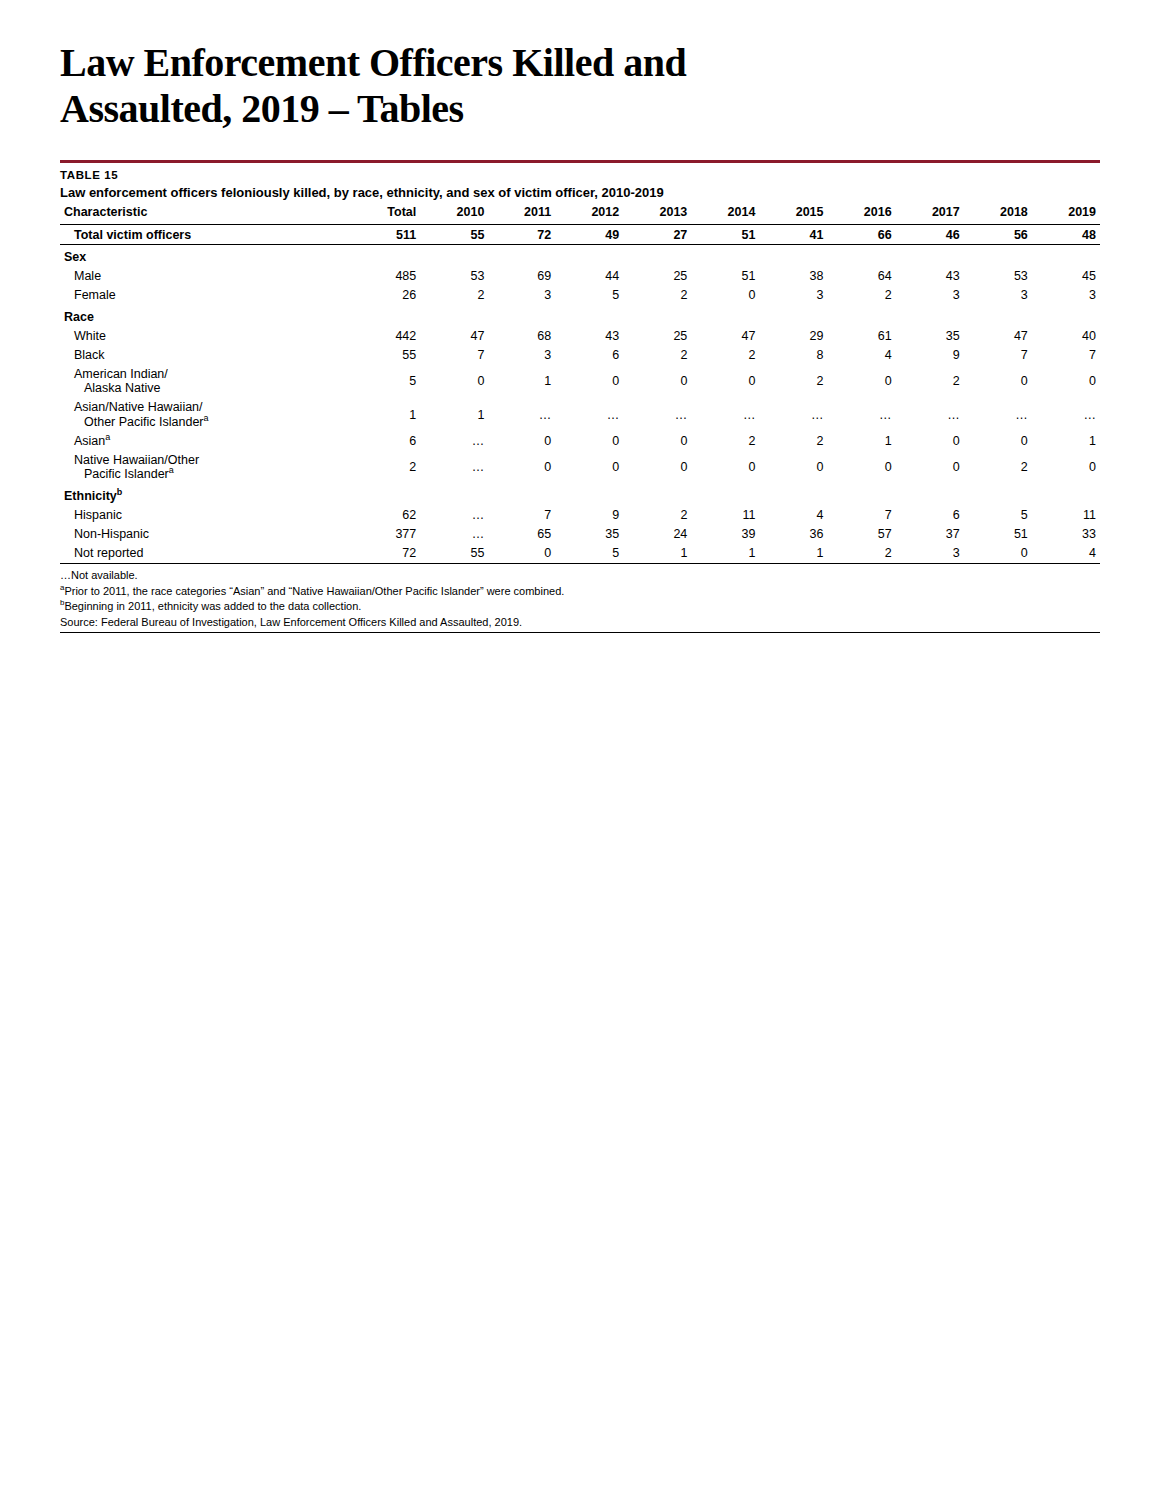Law Enforcement Officers Killed and
Assaulted, 2019 – Tables
Table 15
Law enforcement officers feloniously killed, by race, ethnicity, and sex of victim officer, 2010-2019
| Characteristic | Total | 2010 | 2011 | 2012 | 2013 | 2014 | 2015 | 2016 | 2017 | 2018 | 2019 |
| --- | --- | --- | --- | --- | --- | --- | --- | --- | --- | --- | --- |
| Total victim officers | 511 | 55 | 72 | 49 | 27 | 51 | 41 | 66 | 46 | 56 | 48 |
| Sex | | | | | | | | | | | |
| Male | 485 | 53 | 69 | 44 | 25 | 51 | 38 | 64 | 43 | 53 | 45 |
| Female | 26 | 2 | 3 | 5 | 2 | 0 | 3 | 2 | 3 | 3 | 3 |
| Race | | | | | | | | | | | |
| White | 442 | 47 | 68 | 43 | 25 | 47 | 29 | 61 | 35 | 47 | 40 |
| Black | 55 | 7 | 3 | 6 | 2 | 2 | 8 | 4 | 9 | 7 | 7 |
| American Indian/ Alaska Native | 5 | 0 | 1 | 0 | 0 | 0 | 2 | 0 | 2 | 0 | 0 |
| Asian/Native Hawaiian/ Other Pacific Islander a | 1 | 1 | … | … | … | … | … | … | … | … | … |
| Asian a | 6 | … | 0 | 0 | 0 | 2 | 2 | 1 | 0 | 0 | 1 |
| Native Hawaiian/Other Pacific Islander a | 2 | … | 0 | 0 | 0 | 0 | 0 | 0 | 0 | 2 | 0 |
| Ethnicity b | | | | | | | | | | | |
| Hispanic | 62 | … | 7 | 9 | 2 | 11 | 4 | 7 | 6 | 5 | 11 |
| Non-Hispanic | 377 | … | 65 | 35 | 24 | 39 | 36 | 57 | 37 | 51 | 33 |
| Not reported | 72 | 55 | 0 | 5 | 1 | 1 | 1 | 2 | 3 | 0 | 4 |
…Not available.
aPrior to 2011, the race categories “Asian” and “Native Hawaiian/Other Pacific Islander” were combined.
bBeginning in 2011, ethnicity was added to the data collection.
Source: Federal Bureau of Investigation, Law Enforcement Officers Killed and Assaulted, 2019.